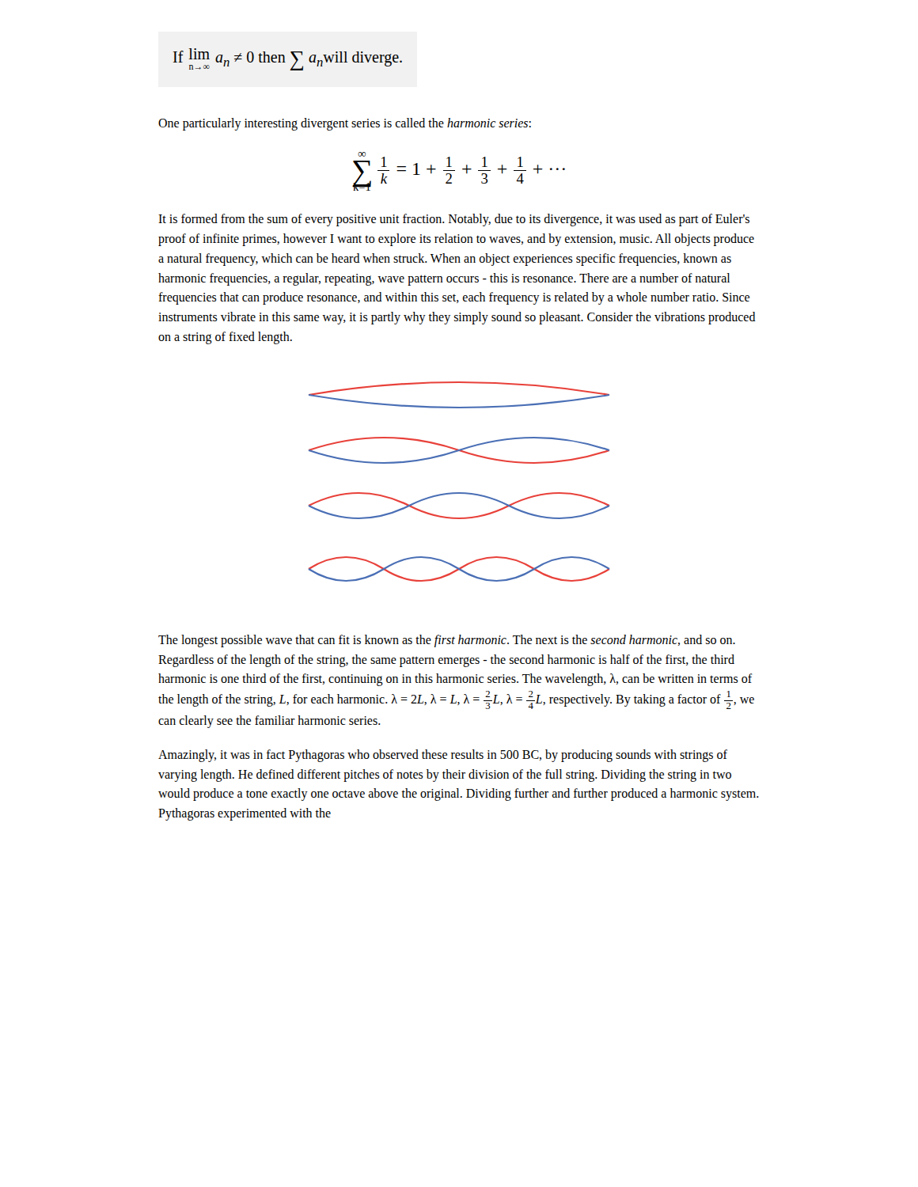If lim n→∞ an ≠ 0 then ∑ anwill diverge.
One particularly interesting divergent series is called the harmonic series:
∑∞k=11 k = 1 + 12 + 13 + 14 + ···
It is formed from the sum of every positive unit fraction. Notably, due to its divergence, it was used as part of Euler's proof of infinite primes, however I want to explore its relation to waves, and by extension, music. All objects produce a natural frequency, which can be heard when struck. When an object experiences specific frequencies, known as harmonic frequencies, a regular, repeating, wave pattern occurs - this is resonance. There are a number of natural frequencies that can produce resonance, and within this set, each frequency is related by a whole number ratio. Since instruments vibrate in this same way, it is partly why they simply sound so pleasant. Consider the vibrations produced on a string of fixed length.
The longest possible wave that can fit is known as the first harmonic. The next is the second harmonic, and so on. Regardless of the length of the string, the same pattern emerges - the second harmonic is half of the first, the third harmonic is one third of the first, continuing on in this harmonic series. The wavelength, λ, can be written in terms of the length of the string, L, for each harmonic. λ = 2L, λ = L, λ = 23 L, λ = 24 L, respectively. By taking a factor of 12, we can clearly see the familiar harmonic series.
Amazingly, it was in fact Pythagoras who observed these results in 500 BC, by producing sounds with strings of varying length. He defined different pitches of notes by their division of the full string. Dividing the string in two would produce a tone exactly one octave above the original. Dividing further and further produced a harmonic system. Pythagoras experimented with the